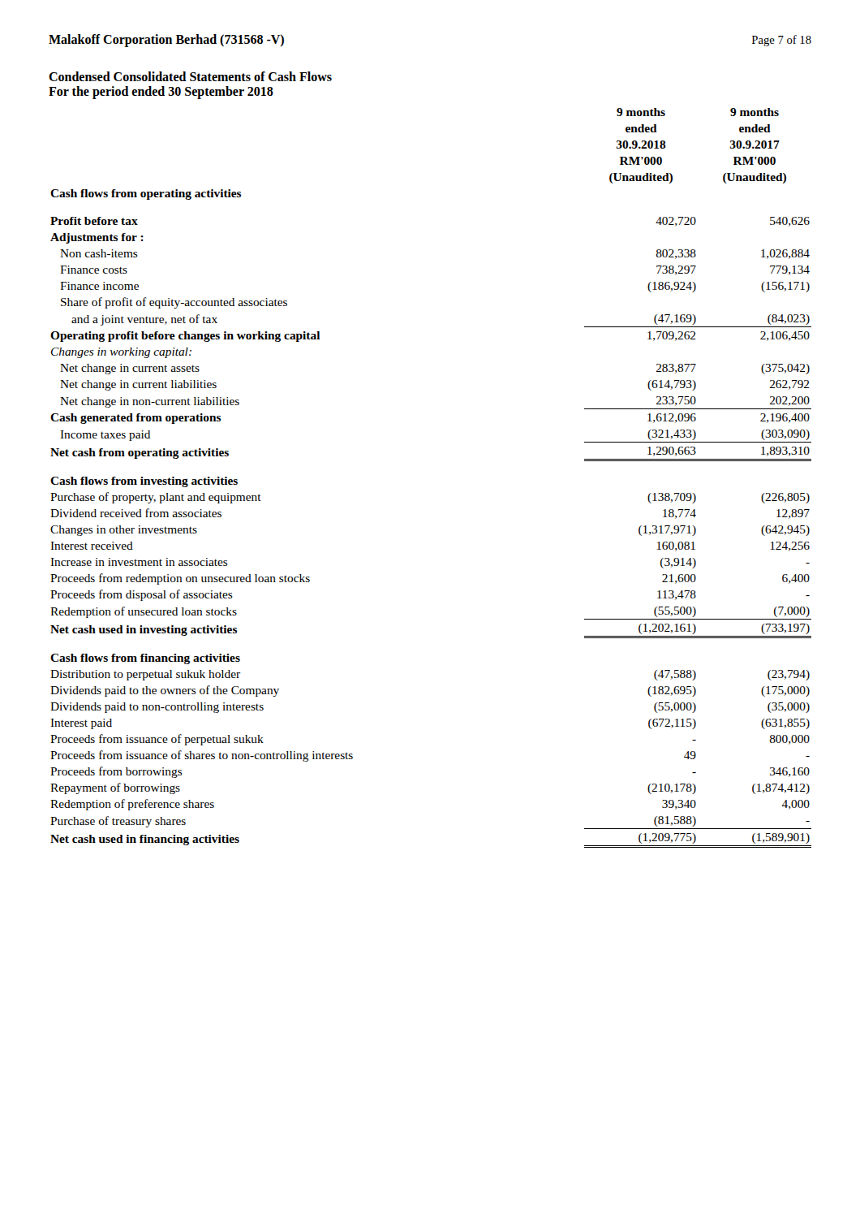Malakoff Corporation Berhad (731568 -V)
Page 7 of 18
Condensed Consolidated Statements of Cash Flows
For the period ended 30 September 2018
| | 9 months | 9 months |
| --- | --- | --- |
| | ended | ended |
| | 30.9.2018 | 30.9.2017 |
| | RM'000 | RM'000 |
| | (Unaudited) | (Unaudited) |
| Cash flows from operating activities | | |
| Profit before tax | 402,720 | 540,626 |
| Adjustments for : | | |
| Non cash-items | 802,338 | 1,026,884 |
| Finance costs | 738,297 | 779,134 |
| Finance income | (186,924) | (156,171) |
| Share of profit of equity-accounted associates | | |
| and a joint venture, net of tax | (47,169) | (84,023) |
| Operating profit before changes in working capital | 1,709,262 | 2,106,450 |
| Changes in working capital: | | |
| Net change in current assets | 283,877 | (375,042) |
| Net change in current liabilities | (614,793) | 262,792 |
| Net change in non-current liabilities | 233,750 | 202,200 |
| Cash generated from operations | 1,612,096 | 2,196,400 |
| Income taxes paid | (321,433) | (303,090) |
| Net cash from operating activities | 1,290,663 | 1,893,310 |
| Cash flows from investing activities | | |
| Purchase of property, plant and equipment | (138,709) | (226,805) |
| Dividend received from associates | 18,774 | 12,897 |
| Changes in other investments | (1,317,971) | (642,945) |
| Interest received | 160,081 | 124,256 |
| Increase in investment in associates | (3,914) | - |
| Proceeds from redemption on unsecured loan stocks | 21,600 | 6,400 |
| Proceeds from disposal of associates | 113,478 | - |
| Redemption of unsecured loan stocks | (55,500) | (7,000) |
| Net cash used in investing activities | (1,202,161) | (733,197) |
| Cash flows from financing activities | | |
| Distribution to perpetual sukuk holder | (47,588) | (23,794) |
| Dividends paid to the owners of the Company | (182,695) | (175,000) |
| Dividends paid to non-controlling interests | (55,000) | (35,000) |
| Interest paid | (672,115) | (631,855) |
| Proceeds from issuance of perpetual sukuk | - | 800,000 |
| Proceeds from issuance of shares to non-controlling interests | 49 | - |
| Proceeds from borrowings | - | 346,160 |
| Repayment of borrowings | (210,178) | (1,874,412) |
| Redemption of preference shares | 39,340 | 4,000 |
| Purchase of treasury shares | (81,588) | - |
| Net cash used in financing activities | (1,209,775) | (1,589,901) |